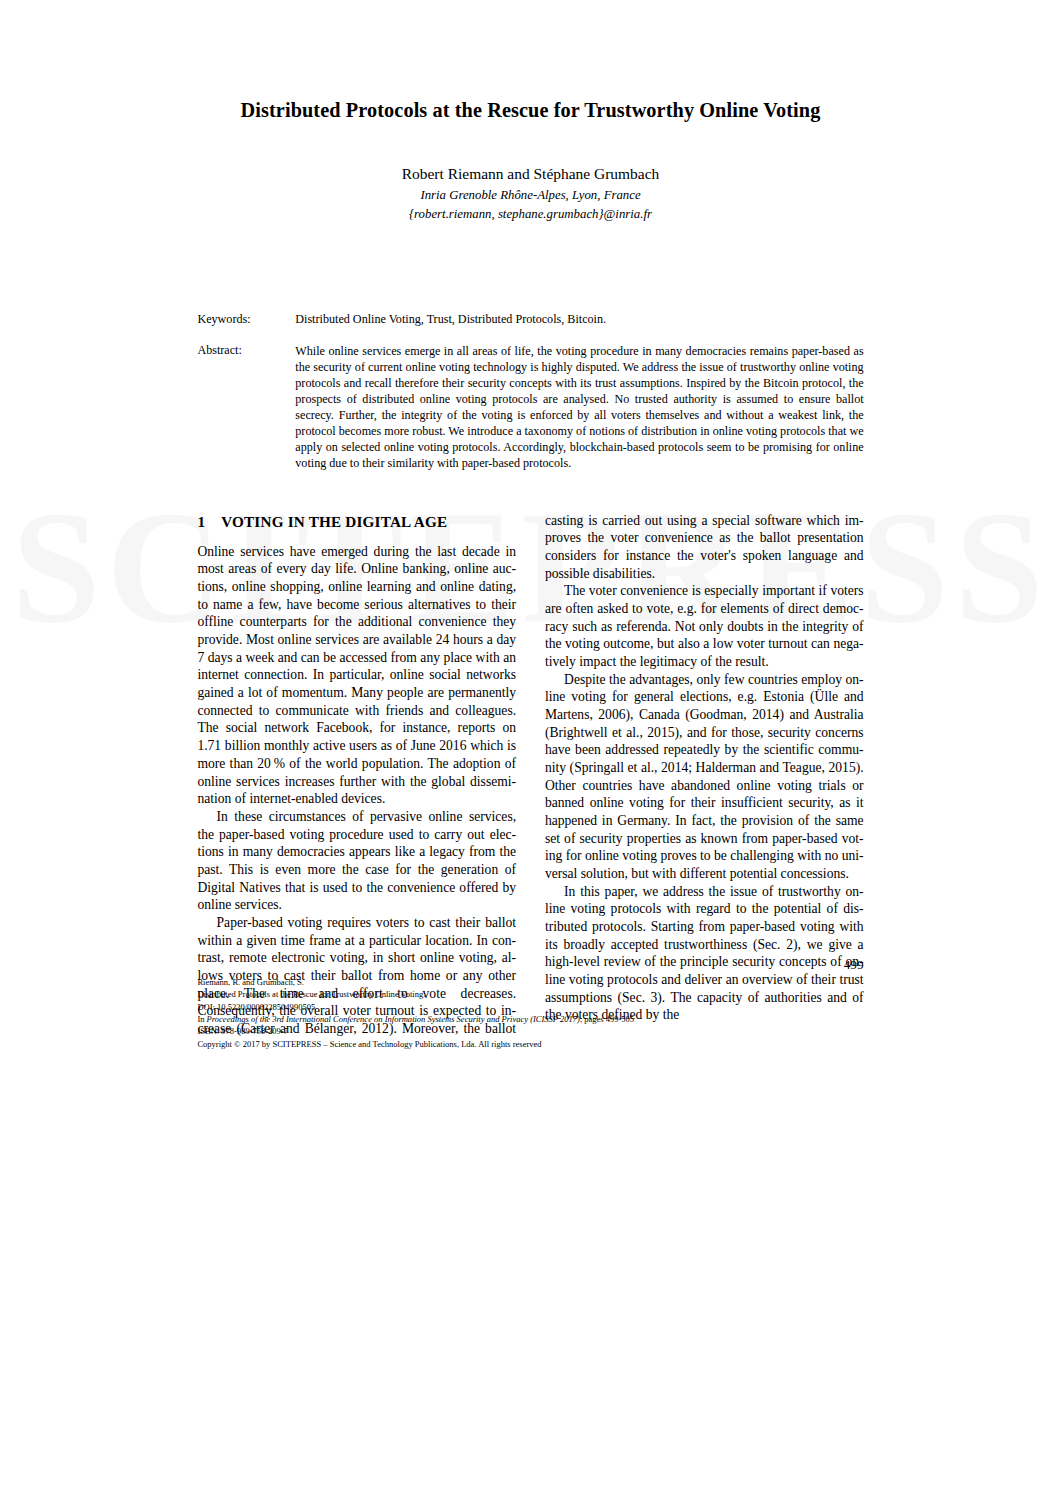SCITEPRESS
Distributed Protocols at the Rescue for Trustworthy Online Voting
Robert Riemann and Stéphane Grumbach
Inria Grenoble Rhône-Alpes, Lyon, France
{robert.riemann, stephane.grumbach}@inria.fr
Keywords:
Distributed Online Voting, Trust, Distributed Protocols, Bitcoin.
Abstract:
While online services emerge in all areas of life, the voting procedure in many democracies remains paper-based as the security of current online voting technology is highly disputed. We address the issue of trustworthy online voting protocols and recall therefore their security concepts with its trust assumptions. Inspired by the Bitcoin protocol, the prospects of distributed online voting protocols are analysed. No trusted authority is assumed to ensure ballot secrecy. Further, the integrity of the voting is enforced by all voters themselves and without a weakest link, the protocol becomes more robust. We introduce a taxonomy of notions of distribution in online voting protocols that we apply on selected online voting protocols. Accordingly, blockchain-based protocols seem to be promising for online voting due to their similarity with paper-based protocols.
1 VOTING IN THE DIGITAL AGE
Online services have emerged during the last decade in most areas of every day life. Online banking, online auctions, online shopping, online learning and online dating, to name a few, have become serious alternatives to their offline counterparts for the additional convenience they provide. Most online services are available 24 hours a day 7 days a week and can be accessed from any place with an internet connection. In particular, online social networks gained a lot of momentum. Many people are permanently connected to communicate with friends and colleagues. The social network Facebook, for instance, reports on 1.71 billion monthly active users as of June 2016 which is more than 20 % of the world population. The adoption of online services increases further with the global dissemination of internet-enabled devices.
In these circumstances of pervasive online services, the paper-based voting procedure used to carry out elections in many democracies appears like a legacy from the past. This is even more the case for the generation of Digital Natives that is used to the convenience offered by online services.
Paper-based voting requires voters to cast their ballot within a given time frame at a particular location. In contrast, remote electronic voting, in short online voting, allows voters to cast their ballot from home or any other place. The time and effort to vote decreases. Consequently, the overall voter turnout is expected to increase (Carter and Bélanger, 2012). Moreover, the ballot casting is carried out using a special software which improves the voter convenience as the ballot presentation considers for instance the voter's spoken language and possible disabilities.
The voter convenience is especially important if voters are often asked to vote, e.g. for elements of direct democracy such as referenda. Not only doubts in the integrity of the voting outcome, but also a low voter turnout can negatively impact the legitimacy of the result.
Despite the advantages, only few countries employ online voting for general elections, e.g. Estonia (Ülle and Martens, 2006), Canada (Goodman, 2014) and Australia (Brightwell et al., 2015), and for those, security concerns have been addressed repeatedly by the scientific community (Springall et al., 2014; Halderman and Teague, 2015). Other countries have abandoned online voting trials or banned online voting for their insufficient security, as it happened in Germany. In fact, the provision of the same set of security properties as known from paper-based voting for online voting proves to be challenging with no universal solution, but with different potential concessions.
In this paper, we address the issue of trustworthy online voting protocols with regard to the potential of distributed protocols. Starting from paper-based voting with its broadly accepted trustworthiness (Sec. 2), we give a high-level review of the principle security concepts of online voting protocols and deliver an overview of their trust assumptions (Sec. 3). The capacity of authorities and of the voters defined by the
499
Riemann, R. and Grumbach, S.
Distributed Protocols at the Rescue for Trustworthy Online Voting.
DOI: 10.5220/0006228504990505
In Proceedings of the 3rd International Conference on Information Systems Security and Privacy (ICISSP 2017), pages 499-505
ISBN: 978-989-758-209-7
Copyright © 2017 by SCITEPRESS – Science and Technology Publications, Lda. All rights reserved